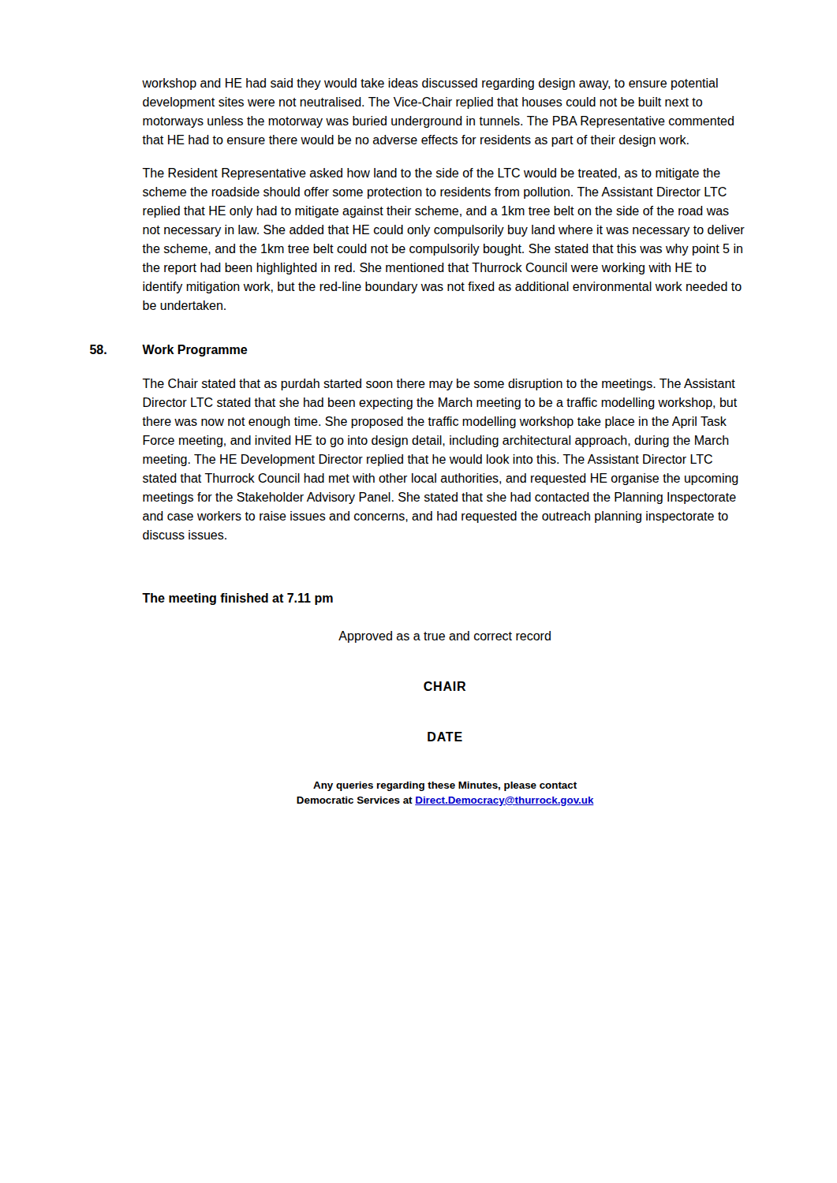workshop and HE had said they would take ideas discussed regarding design away, to ensure potential development sites were not neutralised. The Vice-Chair replied that houses could not be built next to motorways unless the motorway was buried underground in tunnels. The PBA Representative commented that HE had to ensure there would be no adverse effects for residents as part of their design work.
The Resident Representative asked how land to the side of the LTC would be treated, as to mitigate the scheme the roadside should offer some protection to residents from pollution. The Assistant Director LTC replied that HE only had to mitigate against their scheme, and a 1km tree belt on the side of the road was not necessary in law. She added that HE could only compulsorily buy land where it was necessary to deliver the scheme, and the 1km tree belt could not be compulsorily bought. She stated that this was why point 5 in the report had been highlighted in red. She mentioned that Thurrock Council were working with HE to identify mitigation work, but the red-line boundary was not fixed as additional environmental work needed to be undertaken.
58. Work Programme
The Chair stated that as purdah started soon there may be some disruption to the meetings. The Assistant Director LTC stated that she had been expecting the March meeting to be a traffic modelling workshop, but there was now not enough time. She proposed the traffic modelling workshop take place in the April Task Force meeting, and invited HE to go into design detail, including architectural approach, during the March meeting. The HE Development Director replied that he would look into this. The Assistant Director LTC stated that Thurrock Council had met with other local authorities, and requested HE organise the upcoming meetings for the Stakeholder Advisory Panel. She stated that she had contacted the Planning Inspectorate and case workers to raise issues and concerns, and had requested the outreach planning inspectorate to discuss issues.
The meeting finished at 7.11 pm
Approved as a true and correct record
CHAIR
DATE
Any queries regarding these Minutes, please contact
Democratic Services at Direct.Democracy@thurrock.gov.uk